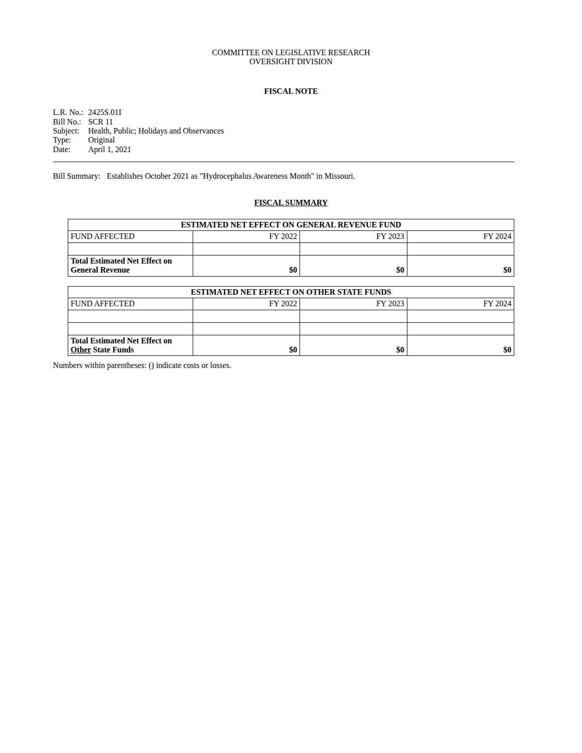COMMITTEE ON LEGISLATIVE RESEARCH
OVERSIGHT DIVISION
FISCAL NOTE
| L.R. No.: | 2425S.01I |
| Bill No.: | SCR 11 |
| Subject: | Health, Public; Holidays and Observances |
| Type: | Original |
| Date: | April 1, 2021 |
Bill Summary:
Establishes October 2021 as "Hydrocephalus Awareness Month" in Missouri.
FISCAL SUMMARY
| ESTIMATED NET EFFECT ON GENERAL REVENUE FUND |
| --- |
| FUND AFFECTED | FY 2022 | FY 2023 | FY 2024 |
| Total Estimated Net Effect on General Revenue | $0 | $0 | $0 |
| ESTIMATED NET EFFECT ON OTHER STATE FUNDS |
| --- |
| FUND AFFECTED | FY 2022 | FY 2023 | FY 2024 |
| Total Estimated Net Effect on Other State Funds | $0 | $0 | $0 |
Numbers within parentheses: () indicate costs or losses.